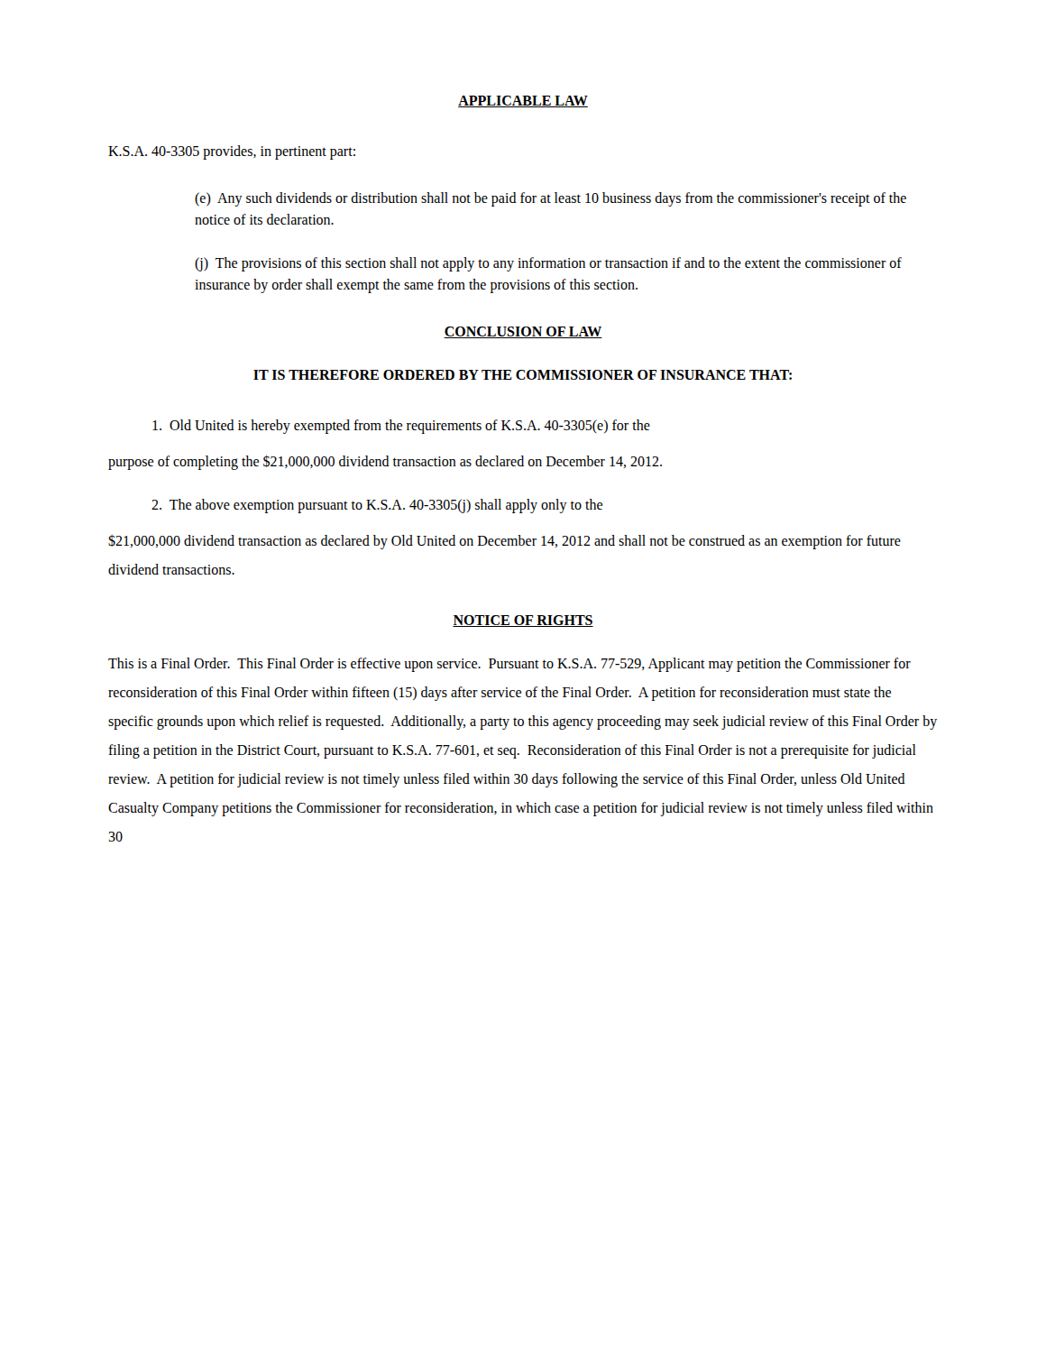APPLICABLE LAW
K.S.A. 40-3305 provides, in pertinent part:
(e) Any such dividends or distribution shall not be paid for at least 10 business days from the commissioner's receipt of the notice of its declaration.
(j) The provisions of this section shall not apply to any information or transaction if and to the extent the commissioner of insurance by order shall exempt the same from the provisions of this section.
CONCLUSION OF LAW
IT IS THEREFORE ORDERED BY THE COMMISSIONER OF INSURANCE THAT:
1. Old United is hereby exempted from the requirements of K.S.A. 40-3305(e) for the
purpose of completing the $21,000,000 dividend transaction as declared on December 14, 2012.
2. The above exemption pursuant to K.S.A. 40-3305(j) shall apply only to the
$21,000,000 dividend transaction as declared by Old United on December 14, 2012 and shall not be construed as an exemption for future dividend transactions.
NOTICE OF RIGHTS
This is a Final Order. This Final Order is effective upon service. Pursuant to K.S.A. 77-529, Applicant may petition the Commissioner for reconsideration of this Final Order within fifteen (15) days after service of the Final Order. A petition for reconsideration must state the specific grounds upon which relief is requested. Additionally, a party to this agency proceeding may seek judicial review of this Final Order by filing a petition in the District Court, pursuant to K.S.A. 77-601, et seq. Reconsideration of this Final Order is not a prerequisite for judicial review. A petition for judicial review is not timely unless filed within 30 days following the service of this Final Order, unless Old United Casualty Company petitions the Commissioner for reconsideration, in which case a petition for judicial review is not timely unless filed within 30